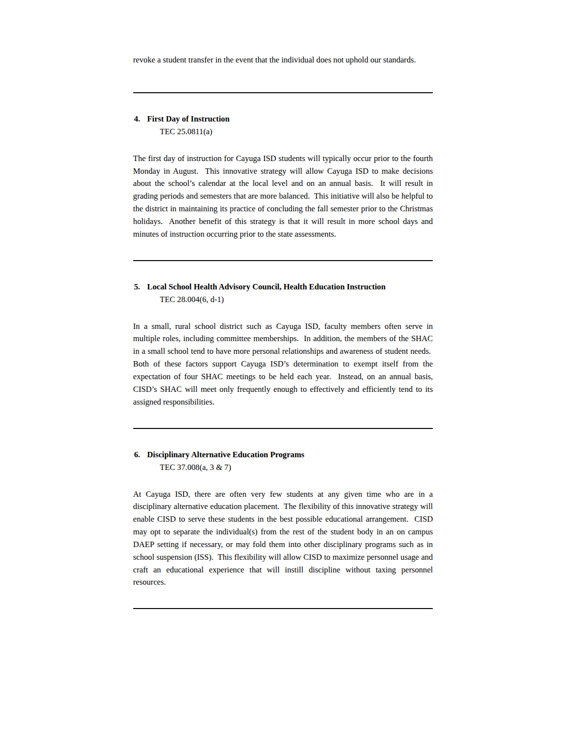revoke a student transfer in the event that the individual does not uphold our standards.
4. First Day of Instruction
TEC 25.0811(a)
The first day of instruction for Cayuga ISD students will typically occur prior to the fourth Monday in August. This innovative strategy will allow Cayuga ISD to make decisions about the school’s calendar at the local level and on an annual basis. It will result in grading periods and semesters that are more balanced. This initiative will also be helpful to the district in maintaining its practice of concluding the fall semester prior to the Christmas holidays. Another benefit of this strategy is that it will result in more school days and minutes of instruction occurring prior to the state assessments.
5. Local School Health Advisory Council, Health Education Instruction
TEC 28.004(6, d-1)
In a small, rural school district such as Cayuga ISD, faculty members often serve in multiple roles, including committee memberships. In addition, the members of the SHAC in a small school tend to have more personal relationships and awareness of student needs. Both of these factors support Cayuga ISD’s determination to exempt itself from the expectation of four SHAC meetings to be held each year. Instead, on an annual basis, CISD’s SHAC will meet only frequently enough to effectively and efficiently tend to its assigned responsibilities.
6. Disciplinary Alternative Education Programs
TEC 37.008(a, 3 & 7)
At Cayuga ISD, there are often very few students at any given time who are in a disciplinary alternative education placement. The flexibility of this innovative strategy will enable CISD to serve these students in the best possible educational arrangement. CISD may opt to separate the individual(s) from the rest of the student body in an on campus DAEP setting if necessary, or may fold them into other disciplinary programs such as in school suspension (ISS). This flexibility will allow CISD to maximize personnel usage and craft an educational experience that will instill discipline without taxing personnel resources.